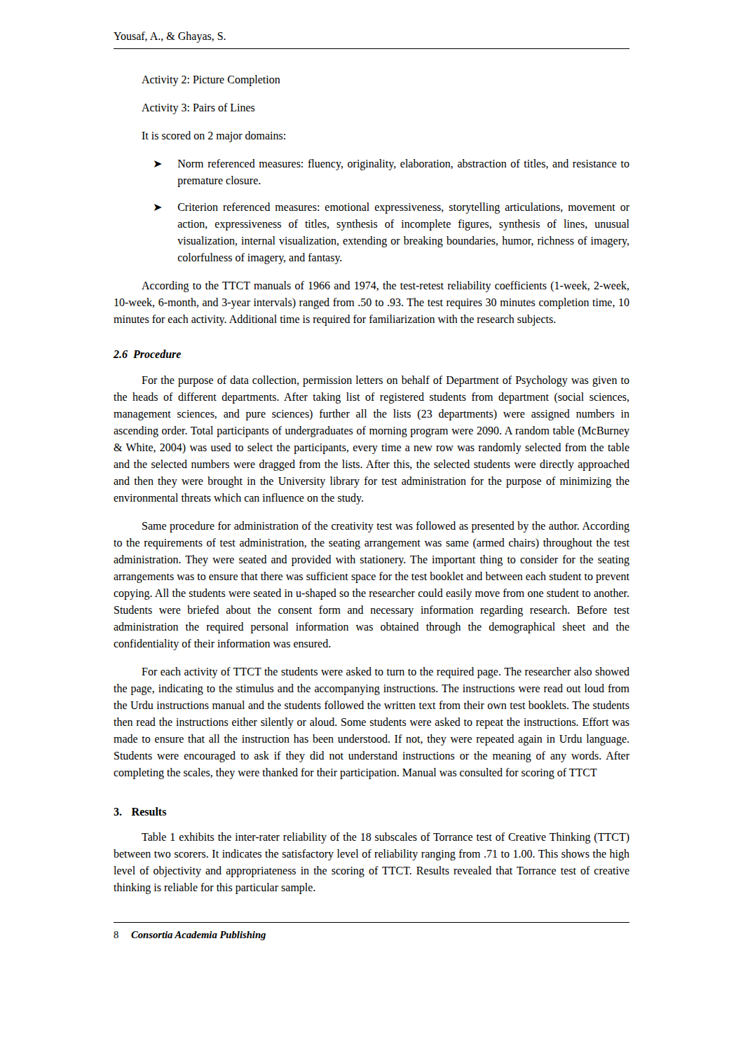Yousaf, A., & Ghayas, S.
Activity 2: Picture Completion
Activity 3: Pairs of Lines
It is scored on 2 major domains:
Norm referenced measures: fluency, originality, elaboration, abstraction of titles, and resistance to premature closure.
Criterion referenced measures: emotional expressiveness, storytelling articulations, movement or action, expressiveness of titles, synthesis of incomplete figures, synthesis of lines, unusual visualization, internal visualization, extending or breaking boundaries, humor, richness of imagery, colorfulness of imagery, and fantasy.
According to the TTCT manuals of 1966 and 1974, the test-retest reliability coefficients (1-week, 2-week, 10-week, 6-month, and 3-year intervals) ranged from .50 to .93. The test requires 30 minutes completion time, 10 minutes for each activity. Additional time is required for familiarization with the research subjects.
2.6 Procedure
For the purpose of data collection, permission letters on behalf of Department of Psychology was given to the heads of different departments. After taking list of registered students from department (social sciences, management sciences, and pure sciences) further all the lists (23 departments) were assigned numbers in ascending order. Total participants of undergraduates of morning program were 2090. A random table (McBurney & White, 2004) was used to select the participants, every time a new row was randomly selected from the table and the selected numbers were dragged from the lists. After this, the selected students were directly approached and then they were brought in the University library for test administration for the purpose of minimizing the environmental threats which can influence on the study.
Same procedure for administration of the creativity test was followed as presented by the author. According to the requirements of test administration, the seating arrangement was same (armed chairs) throughout the test administration. They were seated and provided with stationery. The important thing to consider for the seating arrangements was to ensure that there was sufficient space for the test booklet and between each student to prevent copying. All the students were seated in u-shaped so the researcher could easily move from one student to another. Students were briefed about the consent form and necessary information regarding research. Before test administration the required personal information was obtained through the demographical sheet and the confidentiality of their information was ensured.
For each activity of TTCT the students were asked to turn to the required page. The researcher also showed the page, indicating to the stimulus and the accompanying instructions. The instructions were read out loud from the Urdu instructions manual and the students followed the written text from their own test booklets. The students then read the instructions either silently or aloud. Some students were asked to repeat the instructions. Effort was made to ensure that all the instruction has been understood. If not, they were repeated again in Urdu language. Students were encouraged to ask if they did not understand instructions or the meaning of any words. After completing the scales, they were thanked for their participation. Manual was consulted for scoring of TTCT
3. Results
Table 1 exhibits the inter-rater reliability of the 18 subscales of Torrance test of Creative Thinking (TTCT) between two scorers. It indicates the satisfactory level of reliability ranging from .71 to 1.00. This shows the high level of objectivity and appropriateness in the scoring of TTCT. Results revealed that Torrance test of creative thinking is reliable for this particular sample.
8Consortia Academia Publishing